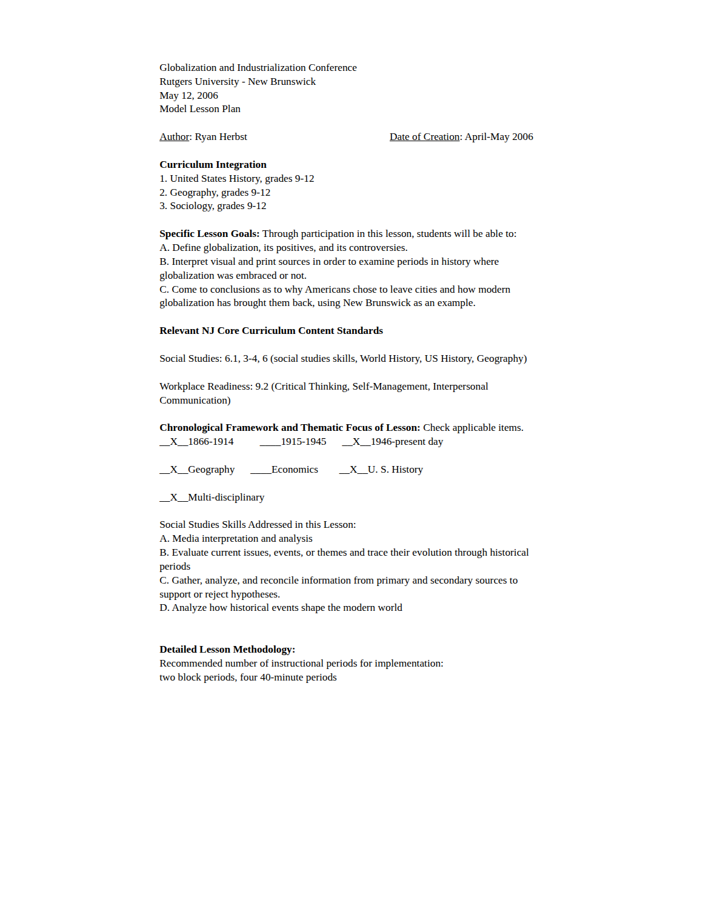Globalization and Industrialization Conference
Rutgers University - New Brunswick
May 12, 2006
Model Lesson Plan
Author: Ryan Herbst Date of Creation: April-May 2006
Curriculum Integration
1. United States History, grades 9-12
2. Geography, grades 9-12
3. Sociology, grades 9-12
Specific Lesson Goals: Through participation in this lesson, students will be able to:
A. Define globalization, its positives, and its controversies.
B. Interpret visual and print sources in order to examine periods in history where globalization was embraced or not.
C. Come to conclusions as to why Americans chose to leave cities and how modern globalization has brought them back, using New Brunswick as an example.
Relevant NJ Core Curriculum Content Standards
Social Studies: 6.1, 3-4, 6 (social studies skills, World History, US History, Geography)
Workplace Readiness: 9.2 (Critical Thinking, Self-Management, Interpersonal Communication)
Chronological Framework and Thematic Focus of Lesson: Check applicable items.
__X__1866-1914 ____1915-1945 __X__1946-present day
__X__Geography ____Economics __X__U. S. History
__X__Multi-disciplinary
Social Studies Skills Addressed in this Lesson:
A. Media interpretation and analysis
B. Evaluate current issues, events, or themes and trace their evolution through historical periods
C. Gather, analyze, and reconcile information from primary and secondary sources to support or reject hypotheses.
D. Analyze how historical events shape the modern world
Detailed Lesson Methodology:
Recommended number of instructional periods for implementation:
two block periods, four 40-minute periods